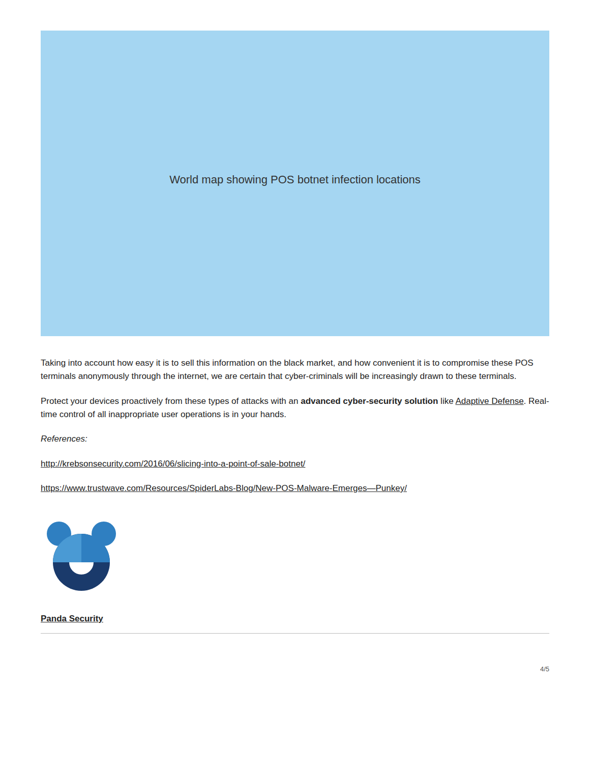Taking into account how easy it is to sell this information on the black market, and how convenient it is to compromise these POS terminals anonymously through the internet, we are certain that cyber-criminals will be increasingly drawn to these terminals.
Protect your devices proactively from these types of attacks with an advanced cyber-security solution like Adaptive Defense. Real-time control of all inappropriate user operations is in your hands.
References:
http://krebsonsecurity.com/2016/06/slicing-into-a-point-of-sale-botnet/
https://www.trustwave.com/Resources/SpiderLabs-Blog/New-POS-Malware-Emerges—Punkey/
Panda Security
4/5